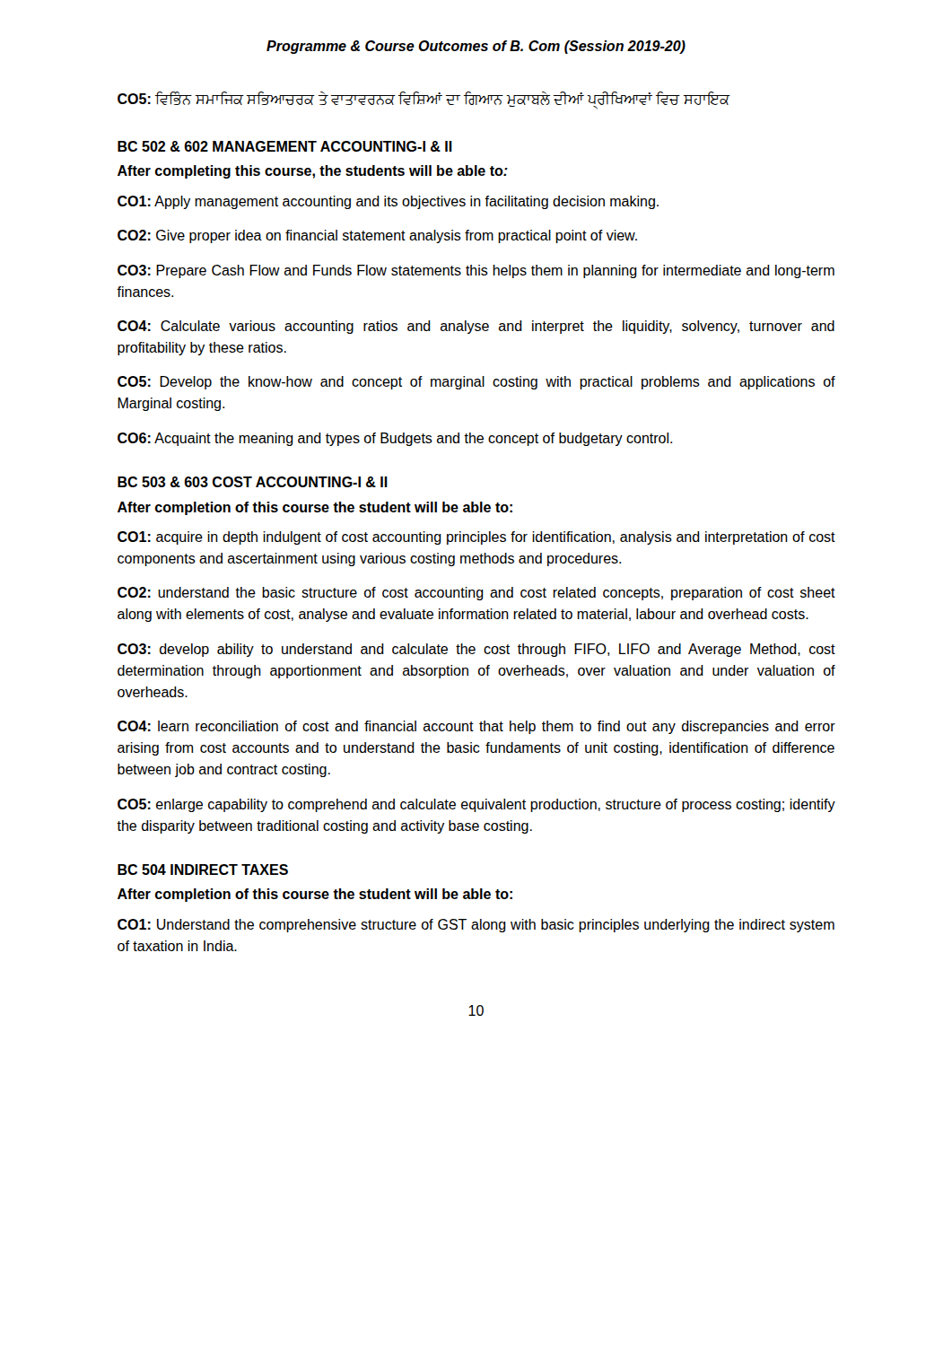Programme & Course Outcomes of B. Com (Session 2019-20)
CO5: ਵਿਭਿੰਨ ਸਮਾਜਿਕ ਸਭਿਆਚਰਕ ਤੇ ਵਾਤਾਵਰਨਕ ਵਿਸ਼ਿਆਂ ਦਾ ਗਿਆਨ ਮੁਕਾਬਲੇ ਦੀਆਂ ਪ੍ਰੀਖਿਆਵਾਂ ਵਿਚ ਸਹਾਇਕ
BC 502 & 602 MANAGEMENT ACCOUNTING-I & II
After completing this course, the students will be able to:
CO1: Apply management accounting and its objectives in facilitating decision making.
CO2: Give proper idea on financial statement analysis from practical point of view.
CO3: Prepare Cash Flow and Funds Flow statements this helps them in planning for intermediate and long-term finances.
CO4: Calculate various accounting ratios and analyse and interpret the liquidity, solvency, turnover and profitability by these ratios.
CO5: Develop the know-how and concept of marginal costing with practical problems and applications of Marginal costing.
CO6: Acquaint the meaning and types of Budgets and the concept of budgetary control.
BC 503 & 603 COST ACCOUNTING-I & II
After completion of this course the student will be able to:
CO1: acquire in depth indulgent of cost accounting principles for identification, analysis and interpretation of cost components and ascertainment using various costing methods and procedures.
CO2: understand the basic structure of cost accounting and cost related concepts, preparation of cost sheet along with elements of cost, analyse and evaluate information related to material, labour and overhead costs.
CO3: develop ability to understand and calculate the cost through FIFO, LIFO and Average Method, cost determination through apportionment and absorption of overheads, over valuation and under valuation of overheads.
CO4: learn reconciliation of cost and financial account that help them to find out any discrepancies and error arising from cost accounts and to understand the basic fundaments of unit costing, identification of difference between job and contract costing.
CO5: enlarge capability to comprehend and calculate equivalent production, structure of process costing; identify the disparity between traditional costing and activity base costing.
BC 504 INDIRECT TAXES
After completion of this course the student will be able to:
CO1: Understand the comprehensive structure of GST along with basic principles underlying the indirect system of taxation in India.
10